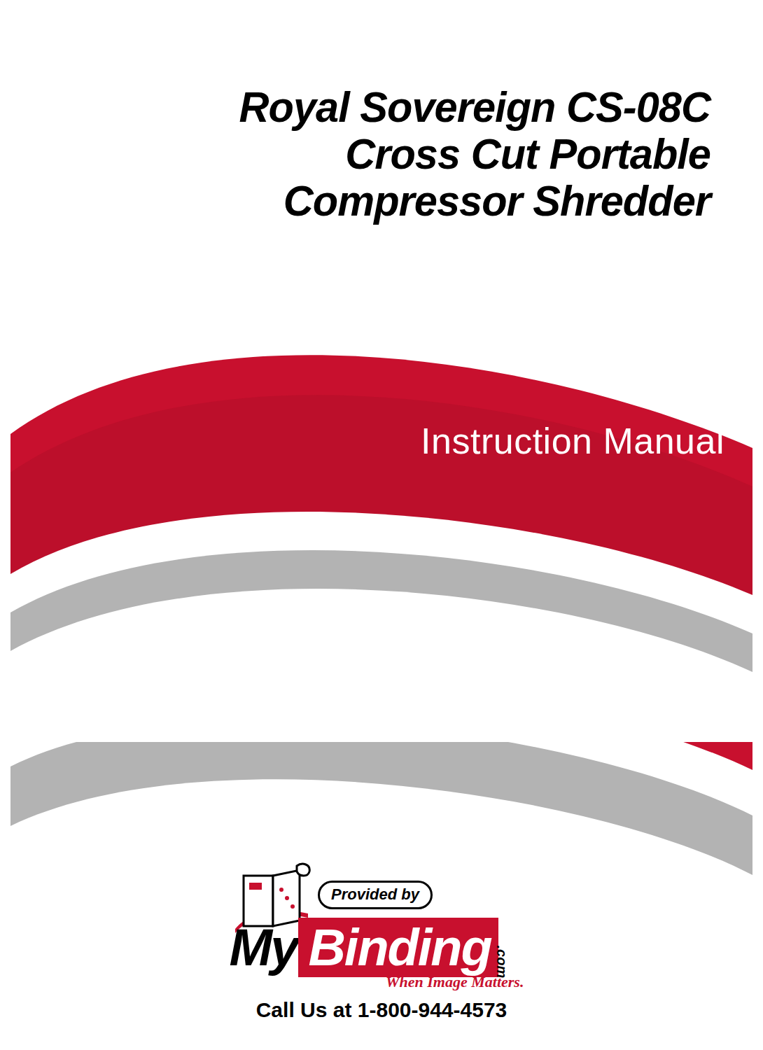Royal Sovereign CS-08C
Cross Cut Portable
Compressor Shredder
Instruction Manual
Provided by
My Binding.com
When Image Matters.
Call Us at 1-800-944-4573